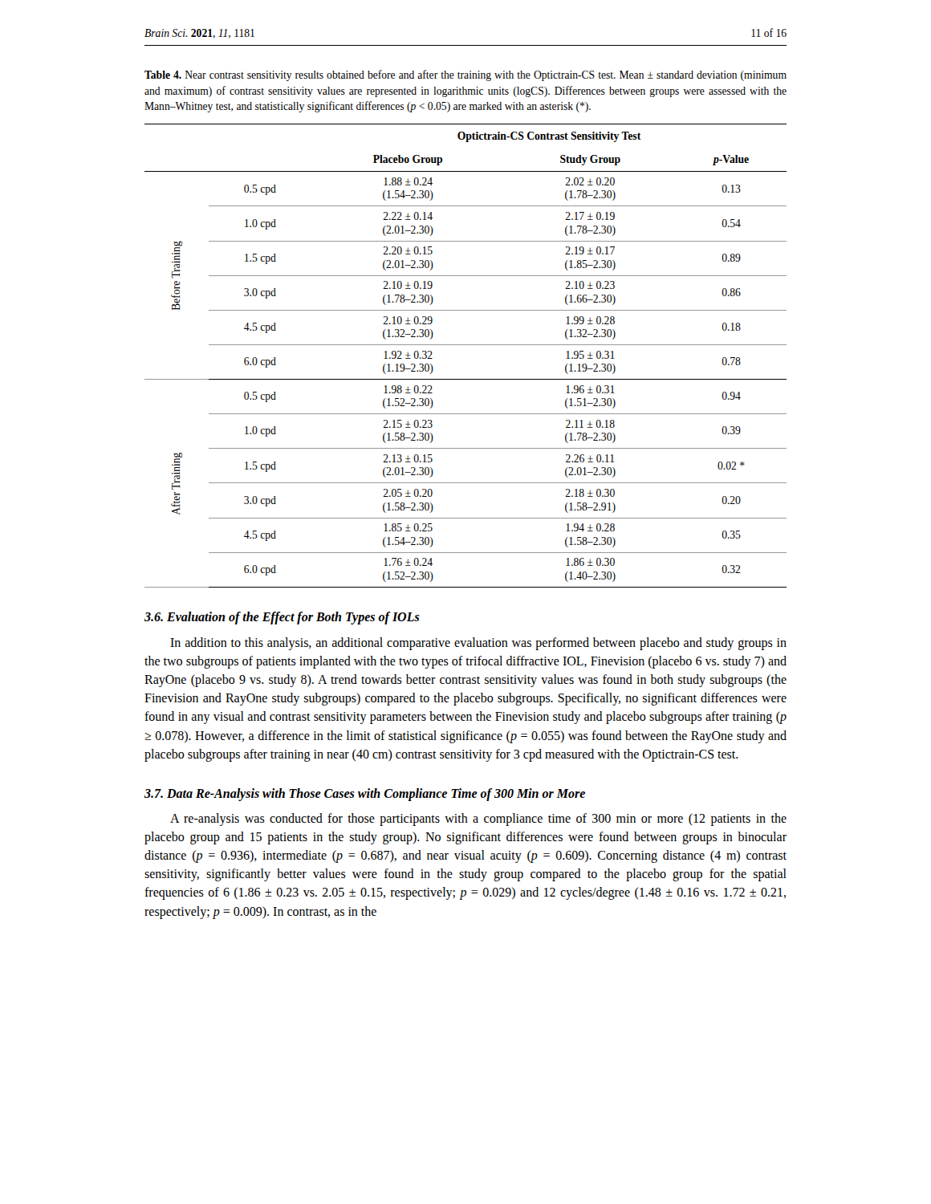Brain Sci. 2021, 11, 1181
11 of 16
Table 4. Near contrast sensitivity results obtained before and after the training with the Optictrain-CS test. Mean ± standard deviation (minimum and maximum) of contrast sensitivity values are represented in logarithmic units (logCS). Differences between groups were assessed with the Mann–Whitney test, and statistically significant differences (p < 0.05) are marked with an asterisk (*).
| | Optictrain-CS Contrast Sensitivity Test |
| --- | --- |
| | Placebo Group | Study Group | p -Value |
| Before Training | 0.5 cpd | 1.88 ± 0.24 (1.54–2.30) | 2.02 ± 0.20 (1.78–2.30) | 0.13 |
| 1.0 cpd | 2.22 ± 0.14 (2.01–2.30) | 2.17 ± 0.19 (1.78–2.30) | 0.54 |
| 1.5 cpd | 2.20 ± 0.15 (2.01–2.30) | 2.19 ± 0.17 (1.85–2.30) | 0.89 |
| 3.0 cpd | 2.10 ± 0.19 (1.78–2.30) | 2.10 ± 0.23 (1.66–2.30) | 0.86 |
| 4.5 cpd | 2.10 ± 0.29 (1.32–2.30) | 1.99 ± 0.28 (1.32–2.30) | 0.18 |
| 6.0 cpd | 1.92 ± 0.32 (1.19–2.30) | 1.95 ± 0.31 (1.19–2.30) | 0.78 |
| After Training | 0.5 cpd | 1.98 ± 0.22 (1.52–2.30) | 1.96 ± 0.31 (1.51–2.30) | 0.94 |
| 1.0 cpd | 2.15 ± 0.23 (1.58–2.30) | 2.11 ± 0.18 (1.78–2.30) | 0.39 |
| 1.5 cpd | 2.13 ± 0.15 (2.01–2.30) | 2.26 ± 0.11 (2.01–2.30) | 0.02 * |
| 3.0 cpd | 2.05 ± 0.20 (1.58–2.30) | 2.18 ± 0.30 (1.58–2.91) | 0.20 |
| 4.5 cpd | 1.85 ± 0.25 (1.54–2.30) | 1.94 ± 0.28 (1.58–2.30) | 0.35 |
| 6.0 cpd | 1.76 ± 0.24 (1.52–2.30) | 1.86 ± 0.30 (1.40–2.30) | 0.32 |
3.6. Evaluation of the Effect for Both Types of IOLs
In addition to this analysis, an additional comparative evaluation was performed between placebo and study groups in the two subgroups of patients implanted with the two types of trifocal diffractive IOL, Finevision (placebo 6 vs. study 7) and RayOne (placebo 9 vs. study 8). A trend towards better contrast sensitivity values was found in both study subgroups (the Finevision and RayOne study subgroups) compared to the placebo subgroups. Specifically, no significant differences were found in any visual and contrast sensitivity parameters between the Finevision study and placebo subgroups after training (p ≥ 0.078). However, a difference in the limit of statistical significance (p = 0.055) was found between the RayOne study and placebo subgroups after training in near (40 cm) contrast sensitivity for 3 cpd measured with the Optictrain-CS test.
3.7. Data Re-Analysis with Those Cases with Compliance Time of 300 Min or More
A re-analysis was conducted for those participants with a compliance time of 300 min or more (12 patients in the placebo group and 15 patients in the study group). No significant differences were found between groups in binocular distance (p = 0.936), intermediate (p = 0.687), and near visual acuity (p = 0.609). Concerning distance (4 m) contrast sensitivity, significantly better values were found in the study group compared to the placebo group for the spatial frequencies of 6 (1.86 ± 0.23 vs. 2.05 ± 0.15, respectively; p = 0.029) and 12 cycles/degree (1.48 ± 0.16 vs. 1.72 ± 0.21, respectively; p = 0.009). In contrast, as in the